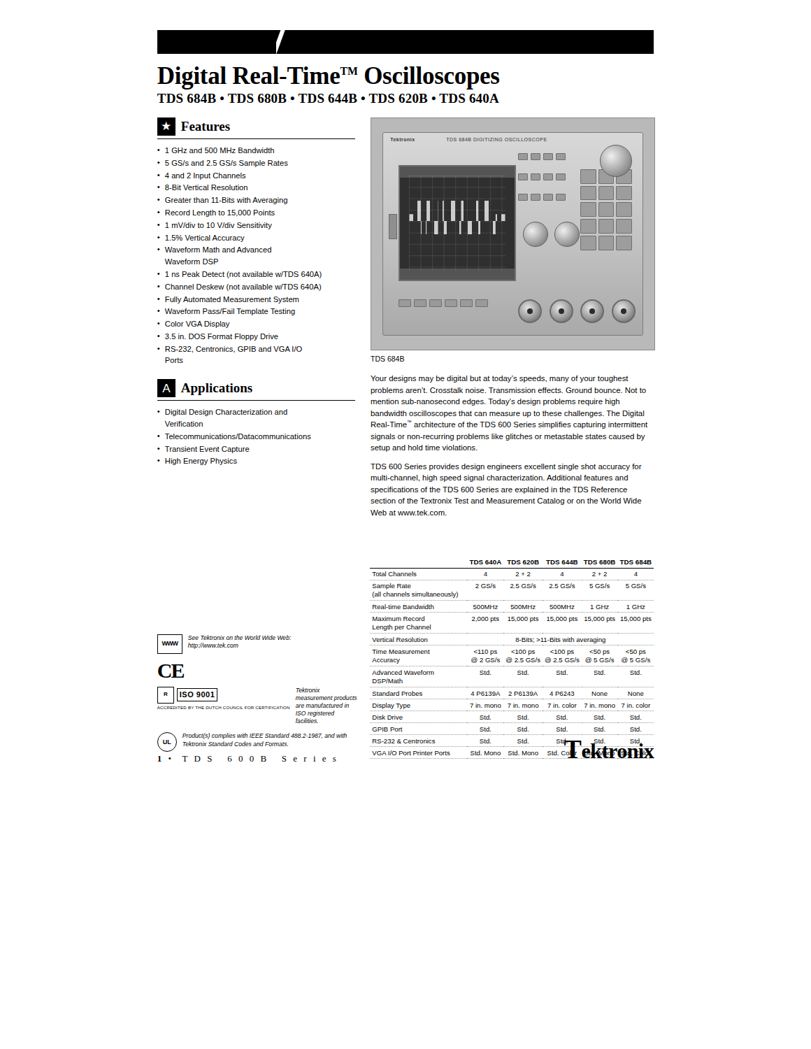Digital Real-TimeTM Oscilloscopes
TDS 684B • TDS 680B • TDS 644B • TDS 620B • TDS 640A
★
Features
1 GHz and 500 MHz Bandwidth
5 GS/s and 2.5 GS/s Sample Rates
4 and 2 Input Channels
8-Bit Vertical Resolution
Greater than 11-Bits with Averaging
Record Length to 15,000 Points
1 mV/div to 10 V/div Sensitivity
1.5% Vertical Accuracy
Waveform Math and AdvancedWaveform DSP
1 ns Peak Detect (not available w/TDS 640A)
Channel Deskew (not available w/TDS 640A)
Fully Automated Measurement System
Waveform Pass/Fail Template Testing
Color VGA Display
3.5 in. DOS Format Floppy Drive
RS-232, Centronics, GPIB and VGA I/OPorts
A
Applications
Digital Design Characterization andVerification
Telecommunications/Datacommunications
Transient Event Capture
High Energy Physics
Tektronix
TDS 684B DIGITIZING OSCILLOSCOPE
TDS 684B
Your designs may be digital but at today’s speeds, many of your toughest problems aren’t. Crosstalk noise. Transmission effects. Ground bounce. Not to mention sub-nanosecond edges. Today’s design problems require high bandwidth oscilloscopes that can measure up to these challenges. The Digital Real-Time™ architecture of the TDS 600 Series simplifies capturing intermittent signals or non-recurring problems like glitches or metastable states caused by setup and hold time violations.
TDS 600 Series provides design engineers excellent single shot accuracy for multi-channel, high speed signal characterization. Additional features and specifications of the TDS 600 Series are explained in the TDS Reference section of the Textronix Test and Measurement Catalog or on the World Wide Web at www.tek.com.
WWW
See Tektronix on the World Wide Web:
http://www.tek.com
CE
R
ISO 9001
ACCREDITED BY THE DUTCH COUNCIL FOR CERTIFICATION
Tektronix measurement products are manufactured in ISO registered facilities.
UL
Product(s) complies with IEEE Standard 488.2-1987, and with Tektronix Standard Codes and Formats.
| | TDS 640A | TDS 620B | TDS 644B | TDS 680B | TDS 684B |
| --- | --- | --- | --- | --- | --- |
| Total Channels | 4 | 2 + 2 | 4 | 2 + 2 | 4 |
| Sample Rate (all channels simultaneously) | 2 GS/s | 2.5 GS/s | 2.5 GS/s | 5 GS/s | 5 GS/s |
| Real-time Bandwidth | 500MHz | 500MHz | 500MHz | 1 GHz | 1 GHz |
| Maximum Record Length per Channel | 2,000 pts | 15,000 pts | 15,000 pts | 15,000 pts | 15,000 pts |
| Vertical Resolution | 8-Bits; >11-Bits with averaging |
| Time Measurement Accuracy | <110 ps @ 2 GS/s | <100 ps @ 2.5 GS/s | <100 ps @ 2.5 GS/s | <50 ps @ 5 GS/s | <50 ps @ 5 GS/s |
| Advanced Waveform DSP/Math | Std. | Std. | Std. | Std. | Std. |
| Standard Probes | 4 P6139A | 2 P6139A | 4 P6243 | None | None |
| Display Type | 7 in. mono | 7 in. mono | 7 in. color | 7 in. mono | 7 in. color |
| Disk Drive | Std. | Std. | Std. | Std. | Std. |
| GPIB Port | Std. | Std. | Std. | Std. | Std. |
| RS-232 & Centronics | Std. | Std. | Std. | Std. | Std. |
| VGA I/O Port Printer Ports | Std. Mono | Std. Mono | Std. Color | Std. Mono | Std. Color |
Tektronix
1 • T D S 6 0 0 B S e r i e s